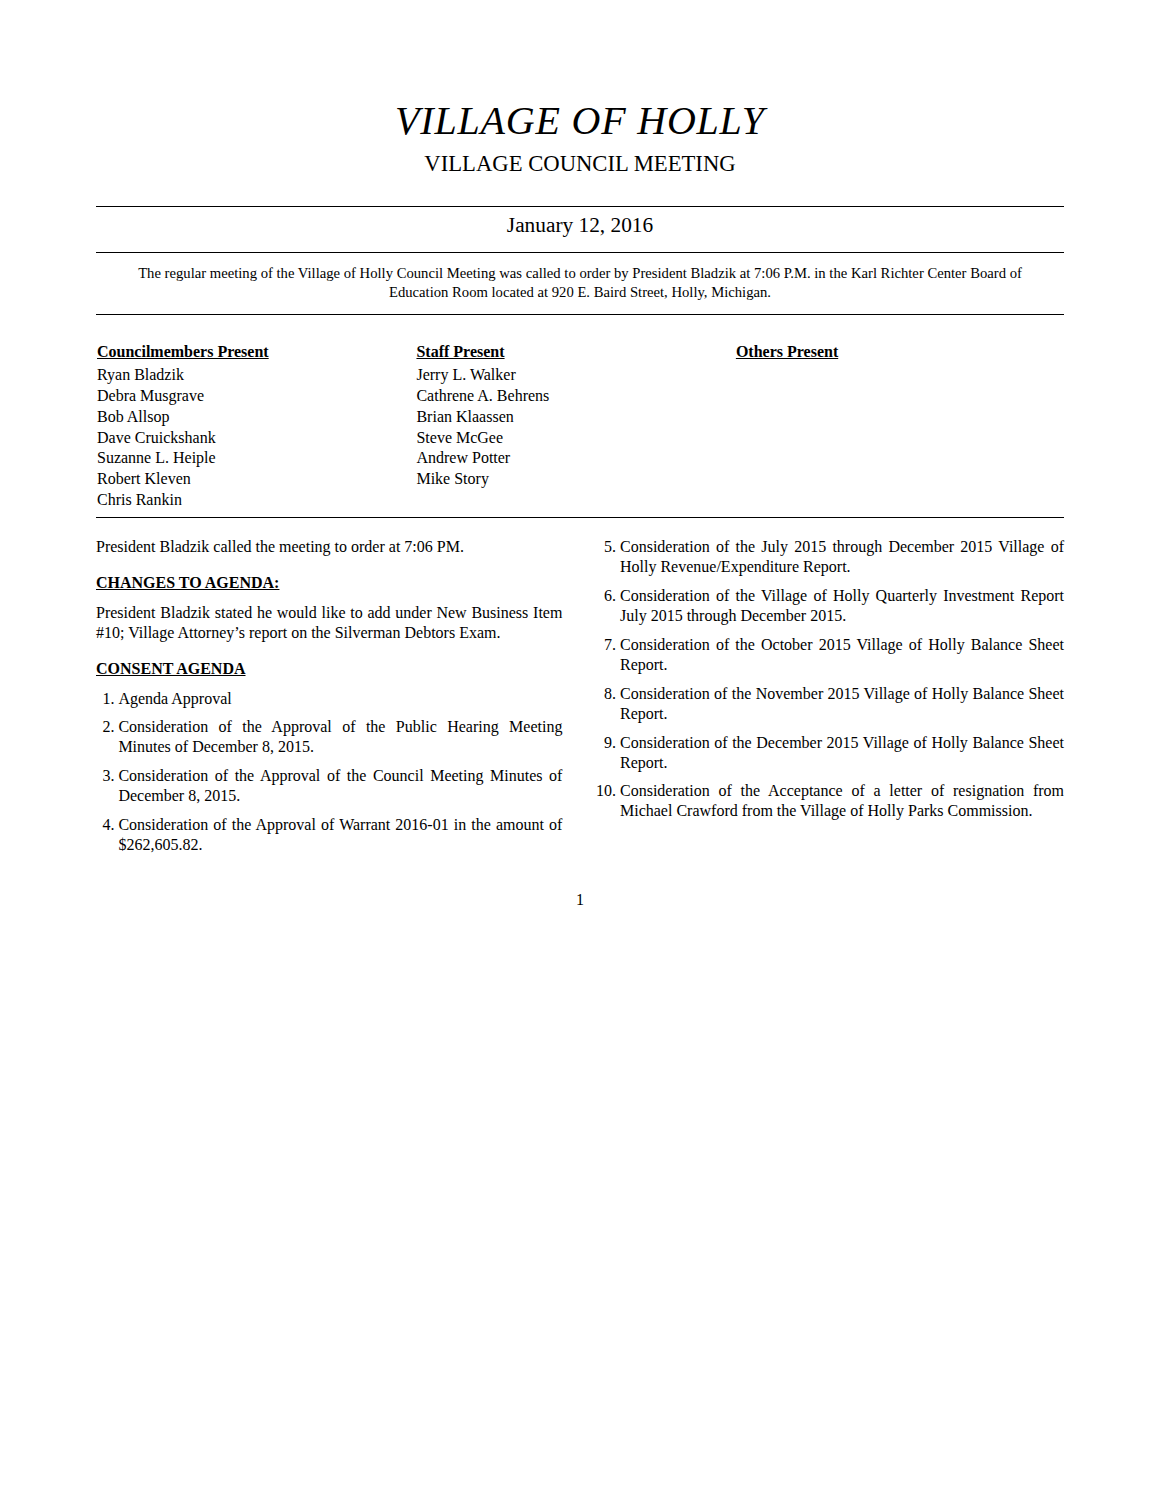VILLAGE OF HOLLY
VILLAGE COUNCIL MEETING
January 12, 2016
The regular meeting of the Village of Holly Council Meeting was called to order by President Bladzik at 7:06 P.M. in the Karl Richter Center Board of Education Room located at 920 E. Baird Street, Holly, Michigan.
| Councilmembers Present | Staff Present | Others Present |
| --- | --- | --- |
| Ryan Bladzik Debra Musgrave Bob Allsop Dave Cruickshank Suzanne L. Heiple Robert Kleven Chris Rankin | Jerry L. Walker Cathrene A. Behrens Brian Klaassen Steve McGee Andrew Potter Mike Story | |
President Bladzik called the meeting to order at 7:06 PM.
CHANGES TO AGENDA:
President Bladzik stated he would like to add under New Business Item #10; Village Attorney’s report on the Silverman Debtors Exam.
CONSENT AGENDA
Agenda Approval
Consideration of the Approval of the Public Hearing Meeting Minutes of December 8, 2015.
Consideration of the Approval of the Council Meeting Minutes of December 8, 2015.
Consideration of the Approval of Warrant 2016-01 in the amount of $262,605.82.
Consideration of the July 2015 through December 2015 Village of Holly Revenue/Expenditure Report.
Consideration of the Village of Holly Quarterly Investment Report July 2015 through December 2015.
Consideration of the October 2015 Village of Holly Balance Sheet Report.
Consideration of the November 2015 Village of Holly Balance Sheet Report.
Consideration of the December 2015 Village of Holly Balance Sheet Report.
Consideration of the Acceptance of a letter of resignation from Michael Crawford from the Village of Holly Parks Commission.
1